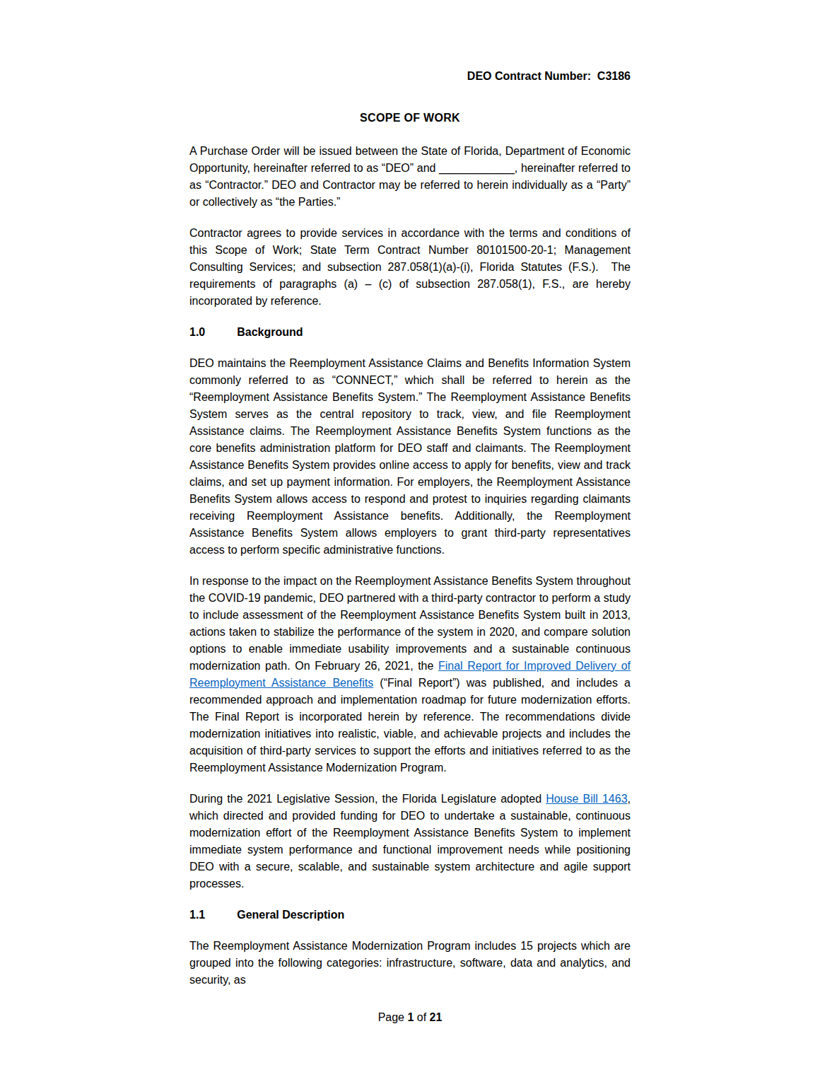DEO Contract Number: C3186
SCOPE OF WORK
A Purchase Order will be issued between the State of Florida, Department of Economic Opportunity, hereinafter referred to as “DEO” and ____________, hereinafter referred to as “Contractor.” DEO and Contractor may be referred to herein individually as a “Party” or collectively as “the Parties.”
Contractor agrees to provide services in accordance with the terms and conditions of this Scope of Work; State Term Contract Number 80101500-20-1; Management Consulting Services; and subsection 287.058(1)(a)-(i), Florida Statutes (F.S.). The requirements of paragraphs (a) – (c) of subsection 287.058(1), F.S., are hereby incorporated by reference.
1.0 Background
DEO maintains the Reemployment Assistance Claims and Benefits Information System commonly referred to as “CONNECT,” which shall be referred to herein as the “Reemployment Assistance Benefits System.” The Reemployment Assistance Benefits System serves as the central repository to track, view, and file Reemployment Assistance claims. The Reemployment Assistance Benefits System functions as the core benefits administration platform for DEO staff and claimants. The Reemployment Assistance Benefits System provides online access to apply for benefits, view and track claims, and set up payment information. For employers, the Reemployment Assistance Benefits System allows access to respond and protest to inquiries regarding claimants receiving Reemployment Assistance benefits. Additionally, the Reemployment Assistance Benefits System allows employers to grant third-party representatives access to perform specific administrative functions.
In response to the impact on the Reemployment Assistance Benefits System throughout the COVID-19 pandemic, DEO partnered with a third-party contractor to perform a study to include assessment of the Reemployment Assistance Benefits System built in 2013, actions taken to stabilize the performance of the system in 2020, and compare solution options to enable immediate usability improvements and a sustainable continuous modernization path. On February 26, 2021, the Final Report for Improved Delivery of Reemployment Assistance Benefits (“Final Report”) was published, and includes a recommended approach and implementation roadmap for future modernization efforts. The Final Report is incorporated herein by reference. The recommendations divide modernization initiatives into realistic, viable, and achievable projects and includes the acquisition of third-party services to support the efforts and initiatives referred to as the Reemployment Assistance Modernization Program.
During the 2021 Legislative Session, the Florida Legislature adopted House Bill 1463, which directed and provided funding for DEO to undertake a sustainable, continuous modernization effort of the Reemployment Assistance Benefits System to implement immediate system performance and functional improvement needs while positioning DEO with a secure, scalable, and sustainable system architecture and agile support processes.
1.1 General Description
The Reemployment Assistance Modernization Program includes 15 projects which are grouped into the following categories: infrastructure, software, data and analytics, and security, as
Page 1 of 21